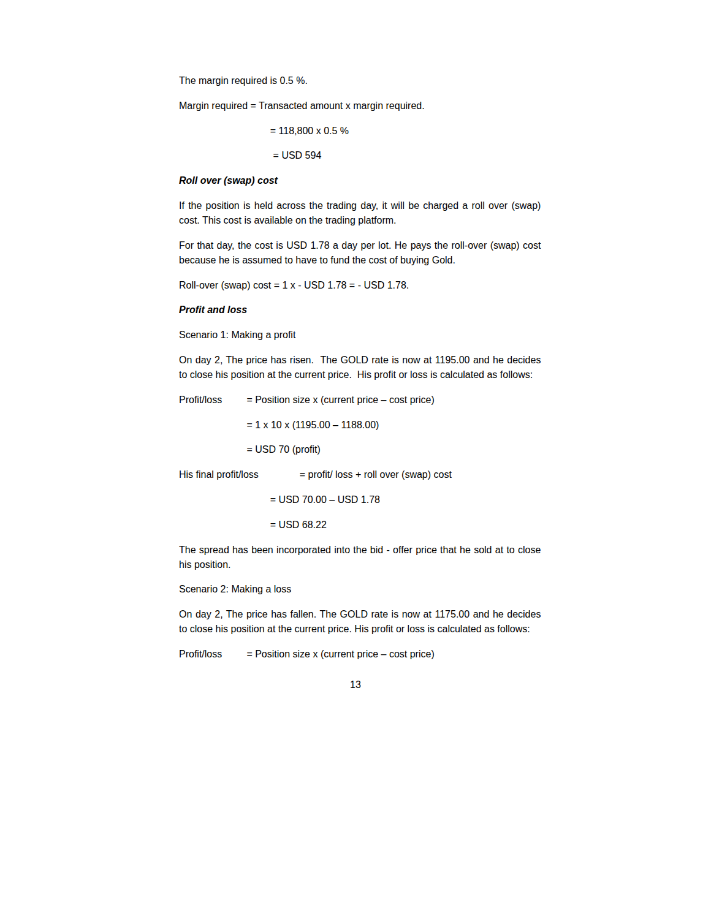The margin required is 0.5 %.
Margin required = Transacted amount x margin required.
= 118,800 x 0.5 %
= USD 594
Roll over (swap) cost
If the position is held across the trading day, it will be charged a roll over (swap) cost. This cost is available on the trading platform.
For that day, the cost is USD 1.78 a day per lot. He pays the roll-over (swap) cost because he is assumed to have to fund the cost of buying Gold.
Roll-over (swap) cost = 1 x - USD 1.78 = - USD 1.78.
Profit and loss
Scenario 1: Making a profit
On day 2, The price has risen. The GOLD rate is now at 1195.00 and he decides to close his position at the current price. His profit or loss is calculated as follows:
Profit/loss = Position size x (current price – cost price) = 1 x 10 x (1195.00 – 1188.00) = USD 70 (profit)
His final profit/loss = profit/ loss + roll over (swap) cost
= USD 70.00 – USD 1.78
= USD 68.22
The spread has been incorporated into the bid - offer price that he sold at to close his position.
Scenario 2: Making a loss
On day 2, The price has fallen. The GOLD rate is now at 1175.00 and he decides to close his position at the current price. His profit or loss is calculated as follows:
Profit/loss = Position size x (current price – cost price)
13